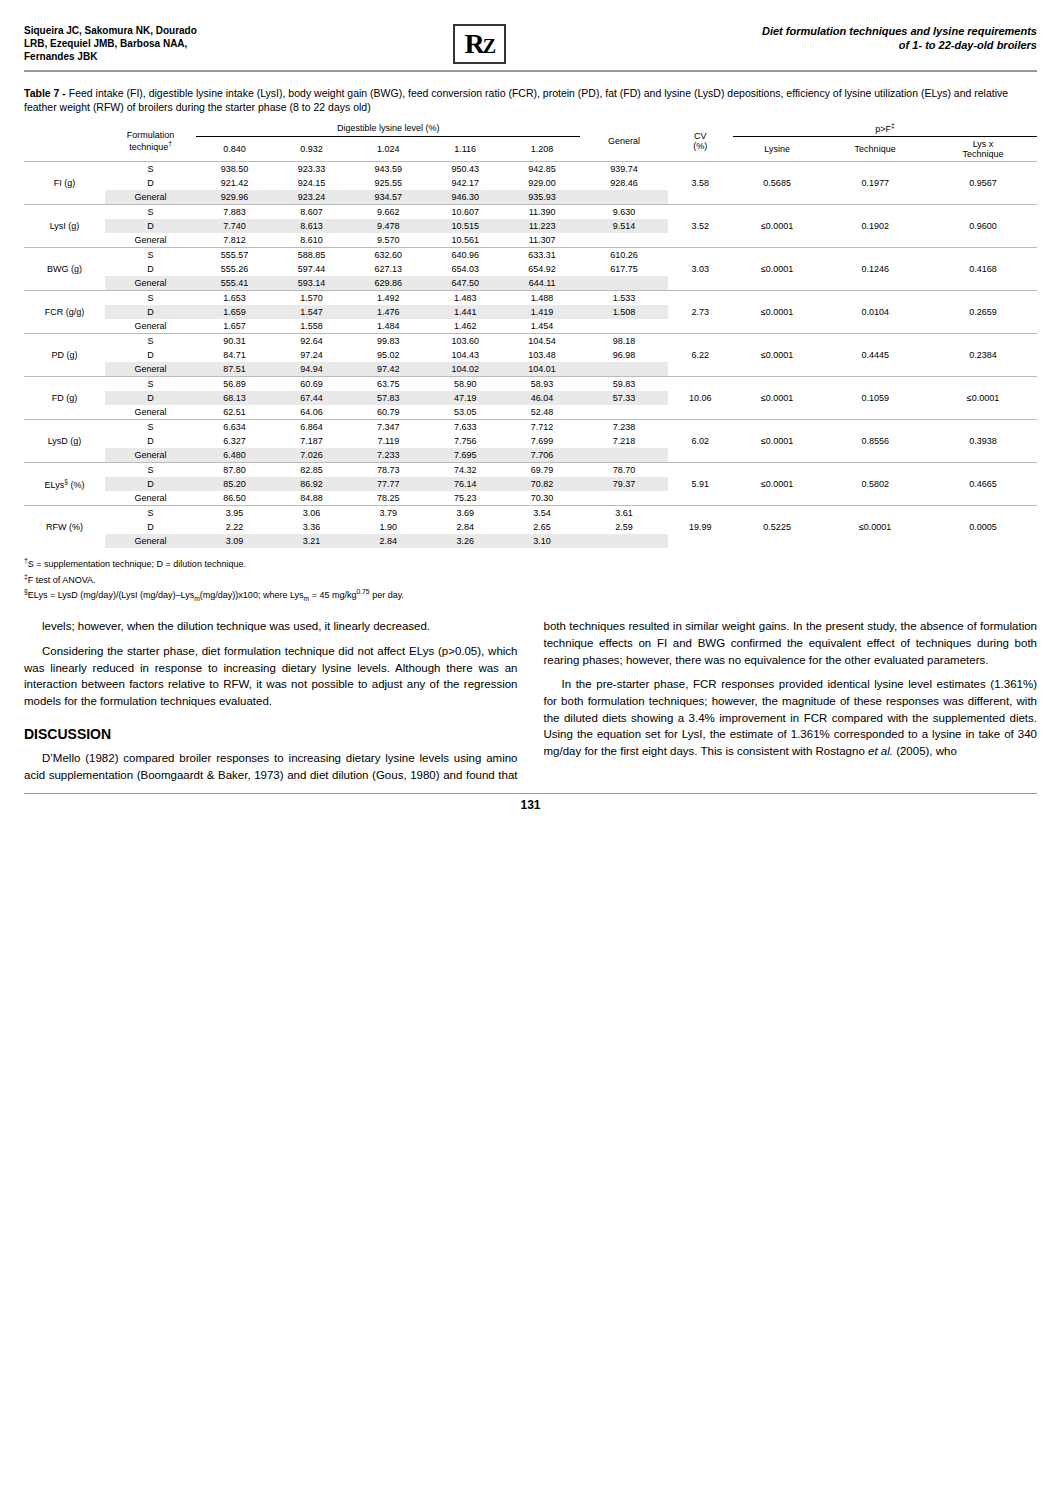Siqueira JC, Sakomura NK, Dourado
LRB, Ezequiel JMB, Barbosa NAA,
Fernandes JBK
RZ
Diet formulation techniques and lysine requirements
of 1- to 22-day-old broilers
Table 7 - Feed intake (FI), digestible lysine intake (LysI), body weight gain (BWG), feed conversion ratio (FCR), protein (PD), fat (FD) and lysine (LysD) depositions, efficiency of lysine utilization (ELys) and relative feather weight (RFW) of broilers during the starter phase (8 to 22 days old)
| | Formulation technique † | Digestible lysine level (%) | General | CV (%) | p>F ‡ |
| --- | --- | --- | --- | --- | --- |
| 0.840 | 0.932 | 1.024 | 1.116 | 1.208 | Lysine | Technique | Lys x Technique |
| FI (g) | S | 938.50 | 923.33 | 943.59 | 950.43 | 942.85 | 939.74 | 3.58 | 0.5685 | 0.1977 | 0.9567 |
| D | 921.42 | 924.15 | 925.55 | 942.17 | 929.00 | 928.46 |
| General | 929.96 | 923.24 | 934.57 | 946.30 | 935.93 | |
| LysI (g) | S | 7.883 | 8.607 | 9.662 | 10.607 | 11.390 | 9.630 | 3.52 | ≤0.0001 | 0.1902 | 0.9600 |
| D | 7.740 | 8.613 | 9.478 | 10.515 | 11.223 | 9.514 |
| General | 7.812 | 8.610 | 9.570 | 10.561 | 11.307 | |
| BWG (g) | S | 555.57 | 588.85 | 632.60 | 640.96 | 633.31 | 610.26 | 3.03 | ≤0.0001 | 0.1246 | 0.4168 |
| D | 555.26 | 597.44 | 627.13 | 654.03 | 654.92 | 617.75 |
| General | 555.41 | 593.14 | 629.86 | 647.50 | 644.11 | |
| FCR (g/g) | S | 1.653 | 1.570 | 1.492 | 1.483 | 1.488 | 1.533 | 2.73 | ≤0.0001 | 0.0104 | 0.2659 |
| D | 1.659 | 1.547 | 1.476 | 1.441 | 1.419 | 1.508 |
| General | 1.657 | 1.558 | 1.484 | 1.462 | 1.454 | |
| PD (g) | S | 90.31 | 92.64 | 99.83 | 103.60 | 104.54 | 98.18 | 6.22 | ≤0.0001 | 0.4445 | 0.2384 |
| D | 84.71 | 97.24 | 95.02 | 104.43 | 103.48 | 96.98 |
| General | 87.51 | 94.94 | 97.42 | 104.02 | 104.01 | |
| FD (g) | S | 56.89 | 60.69 | 63.75 | 58.90 | 58.93 | 59.83 | 10.06 | ≤0.0001 | 0.1059 | ≤0.0001 |
| D | 68.13 | 67.44 | 57.83 | 47.19 | 46.04 | 57.33 |
| General | 62.51 | 64.06 | 60.79 | 53.05 | 52.48 | |
| LysD (g) | S | 6.634 | 6.864 | 7.347 | 7.633 | 7.712 | 7.238 | 6.02 | ≤0.0001 | 0.8556 | 0.3938 |
| D | 6.327 | 7.187 | 7.119 | 7.756 | 7.699 | 7.218 |
| General | 6.480 | 7.026 | 7.233 | 7.695 | 7.706 | |
| ELys § (%) | S | 87.80 | 82.85 | 78.73 | 74.32 | 69.79 | 78.70 | 5.91 | ≤0.0001 | 0.5802 | 0.4665 |
| D | 85.20 | 86.92 | 77.77 | 76.14 | 70.82 | 79.37 |
| General | 86.50 | 84.88 | 78.25 | 75.23 | 70.30 | |
| RFW (%) | S | 3.95 | 3.06 | 3.79 | 3.69 | 3.54 | 3.61 | 19.99 | 0.5225 | ≤0.0001 | 0.0005 |
| D | 2.22 | 3.36 | 1.90 | 2.84 | 2.65 | 2.59 |
| General | 3.09 | 3.21 | 2.84 | 3.26 | 3.10 | |
†S = supplementation technique; D = dilution technique.
‡F test of ANOVA.
§ELys = LysD (mg/day)/(LysI (mg/day)–Lysm(mg/day))x100; where Lysm = 45 mg/kg0.75 per day.
levels; however, when the dilution technique was used, it linearly decreased.
Considering the starter phase, diet formulation technique did not affect ELys (p>0.05), which was linearly reduced in response to increasing dietary lysine levels. Although there was an interaction between factors relative to RFW, it was not possible to adjust any of the regression models for the formulation techniques evaluated.
DISCUSSION
D’Mello (1982) compared broiler responses to increasing dietary lysine levels using amino acid supplementation (Boomgaardt & Baker, 1973) and diet dilution (Gous, 1980) and found that both techniques resulted in similar weight gains. In the present study, the absence of formulation technique effects on FI and BWG confirmed the equivalent effect of techniques during both rearing phases; however, there was no equivalence for the other evaluated parameters.
In the pre-starter phase, FCR responses provided identical lysine level estimates (1.361%) for both formulation techniques; however, the magnitude of these responses was different, with the diluted diets showing a 3.4% improvement in FCR compared with the supplemented diets. Using the equation set for LysI, the estimate of 1.361% corresponded to a lysine in take of 340 mg/day for the first eight days. This is consistent with Rostagno et al. (2005), who
131